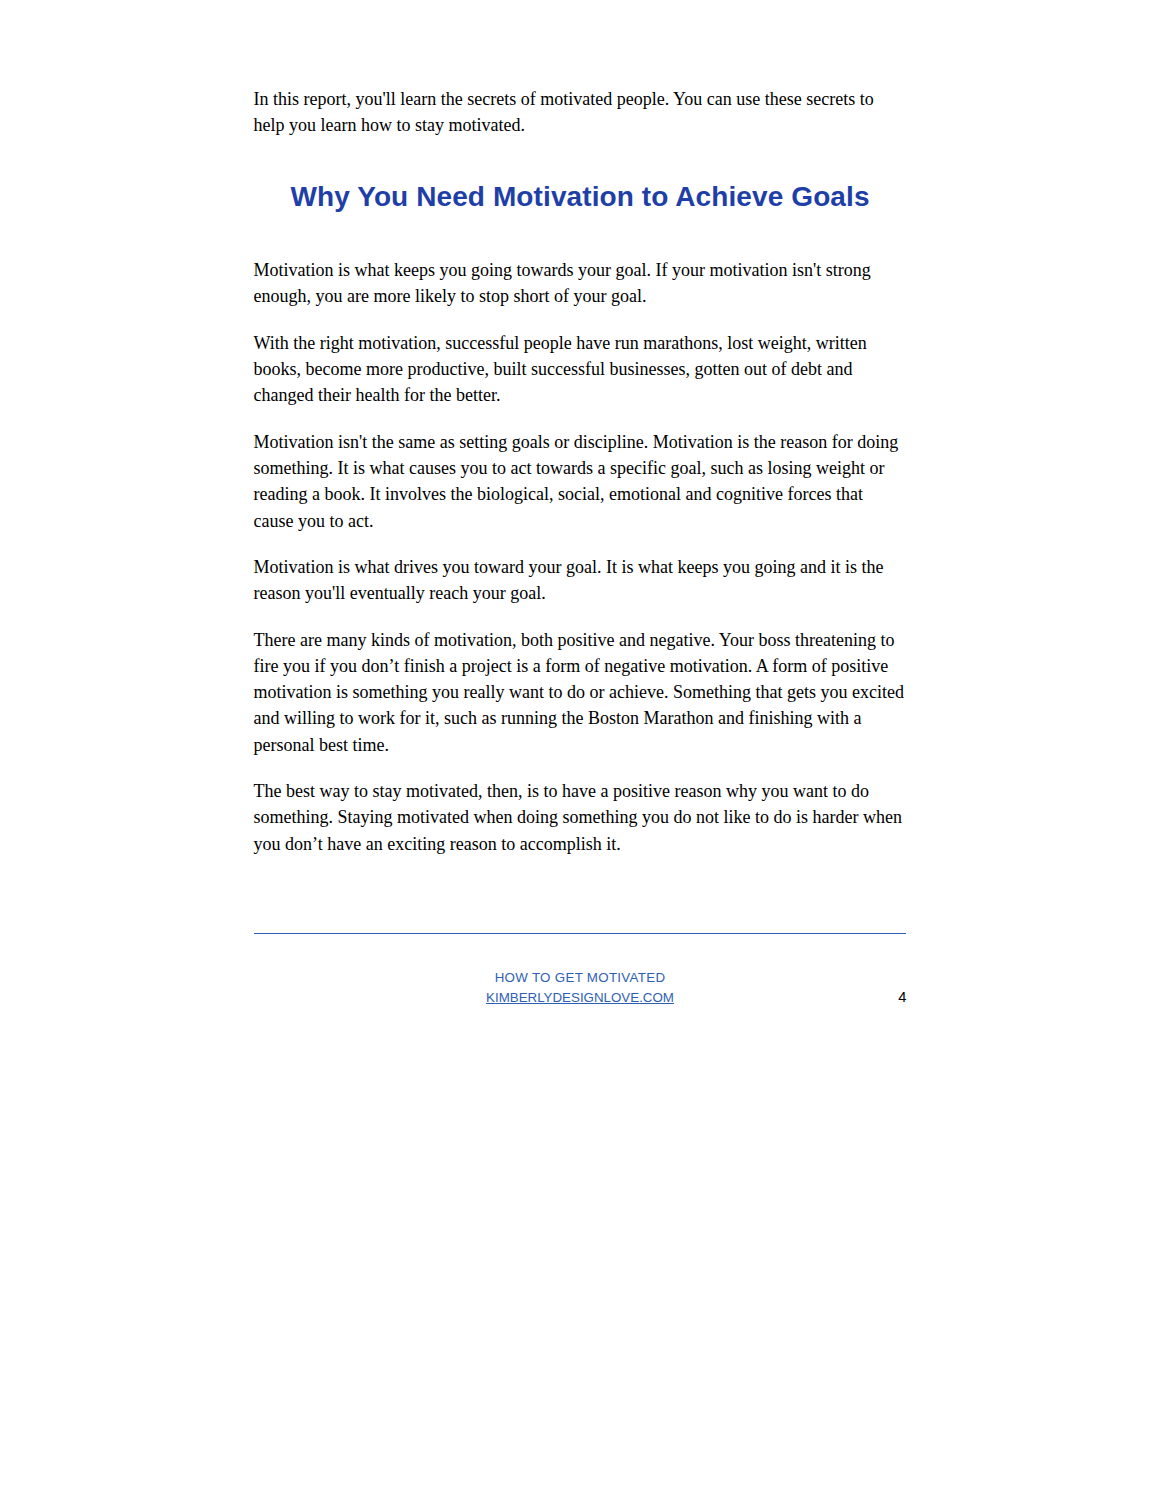In this report, you'll learn the secrets of motivated people. You can use these secrets to help you learn how to stay motivated.
Why You Need Motivation to Achieve Goals
Motivation is what keeps you going towards your goal. If your motivation isn't strong enough, you are more likely to stop short of your goal.
With the right motivation, successful people have run marathons, lost weight, written books, become more productive, built successful businesses, gotten out of debt and changed their health for the better.
Motivation isn't the same as setting goals or discipline. Motivation is the reason for doing something. It is what causes you to act towards a specific goal, such as losing weight or reading a book. It involves the biological, social, emotional and cognitive forces that cause you to act.
Motivation is what drives you toward your goal. It is what keeps you going and it is the reason you'll eventually reach your goal.
There are many kinds of motivation, both positive and negative. Your boss threatening to fire you if you don’t finish a project is a form of negative motivation. A form of positive motivation is something you really want to do or achieve. Something that gets you excited and willing to work for it, such as running the Boston Marathon and finishing with a personal best time.
The best way to stay motivated, then, is to have a positive reason why you want to do something. Staying motivated when doing something you do not like to do is harder when you don’t have an exciting reason to accomplish it.
HOW TO GET MOTIVATED
KIMBERLYDESIGNLOVE.COM
4